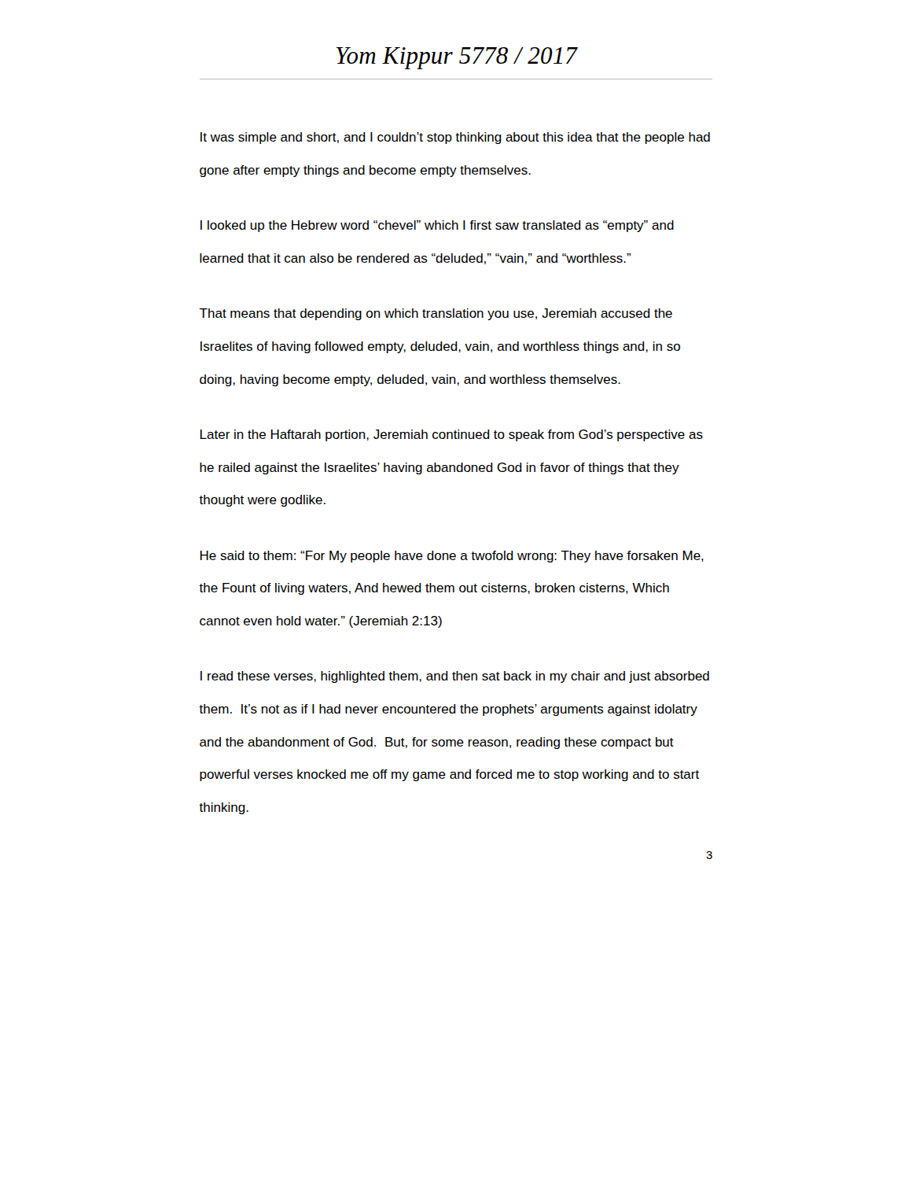Yom Kippur 5778 / 2017
It was simple and short, and I couldn’t stop thinking about this idea that the people had gone after empty things and become empty themselves.
I looked up the Hebrew word “chevel” which I first saw translated as “empty” and learned that it can also be rendered as “deluded,” “vain,” and “worthless.”
That means that depending on which translation you use, Jeremiah accused the Israelites of having followed empty, deluded, vain, and worthless things and, in so doing, having become empty, deluded, vain, and worthless themselves.
Later in the Haftarah portion, Jeremiah continued to speak from God’s perspective as he railed against the Israelites’ having abandoned God in favor of things that they thought were godlike.
He said to them: “For My people have done a twofold wrong: They have forsaken Me, the Fount of living waters, And hewed them out cisterns, broken cisterns, Which cannot even hold water.” (Jeremiah 2:13)
I read these verses, highlighted them, and then sat back in my chair and just absorbed them. It’s not as if I had never encountered the prophets’ arguments against idolatry and the abandonment of God. But, for some reason, reading these compact but powerful verses knocked me off my game and forced me to stop working and to start thinking.
3